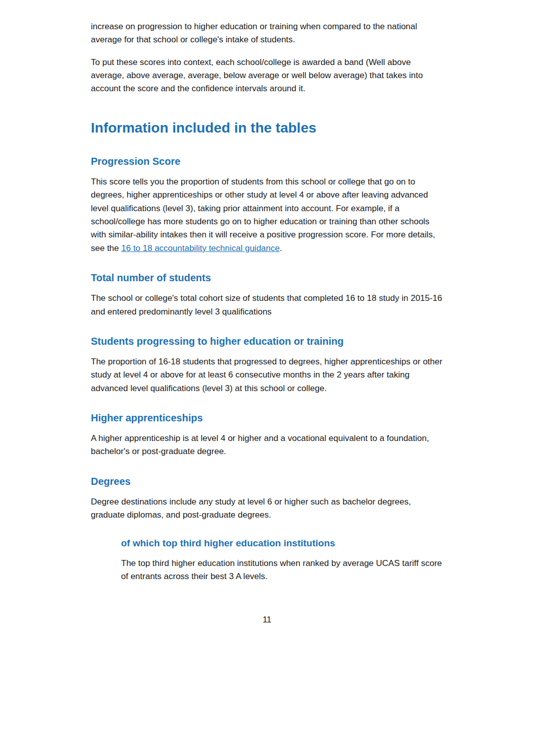increase on progression to higher education or training when compared to the national average for that school or college's intake of students.
To put these scores into context, each school/college is awarded a band (Well above average, above average, average, below average or well below average) that takes into account the score and the confidence intervals around it.
Information included in the tables
Progression Score
This score tells you the proportion of students from this school or college that go on to degrees, higher apprenticeships or other study at level 4 or above after leaving advanced level qualifications (level 3), taking prior attainment into account. For example, if a school/college has more students go on to higher education or training than other schools with similar-ability intakes then it will receive a positive progression score. For more details, see the 16 to 18 accountability technical guidance.
Total number of students
The school or college's total cohort size of students that completed 16 to 18 study in 2015-16 and entered predominantly level 3 qualifications
Students progressing to higher education or training
The proportion of 16-18 students that progressed to degrees, higher apprenticeships or other study at level 4 or above for at least 6 consecutive months in the 2 years after taking advanced level qualifications (level 3) at this school or college.
Higher apprenticeships
A higher apprenticeship is at level 4 or higher and a vocational equivalent to a foundation, bachelor's or post-graduate degree.
Degrees
Degree destinations include any study at level 6 or higher such as bachelor degrees, graduate diplomas, and post-graduate degrees.
of which top third higher education institutions
The top third higher education institutions when ranked by average UCAS tariff score of entrants across their best 3 A levels.
11